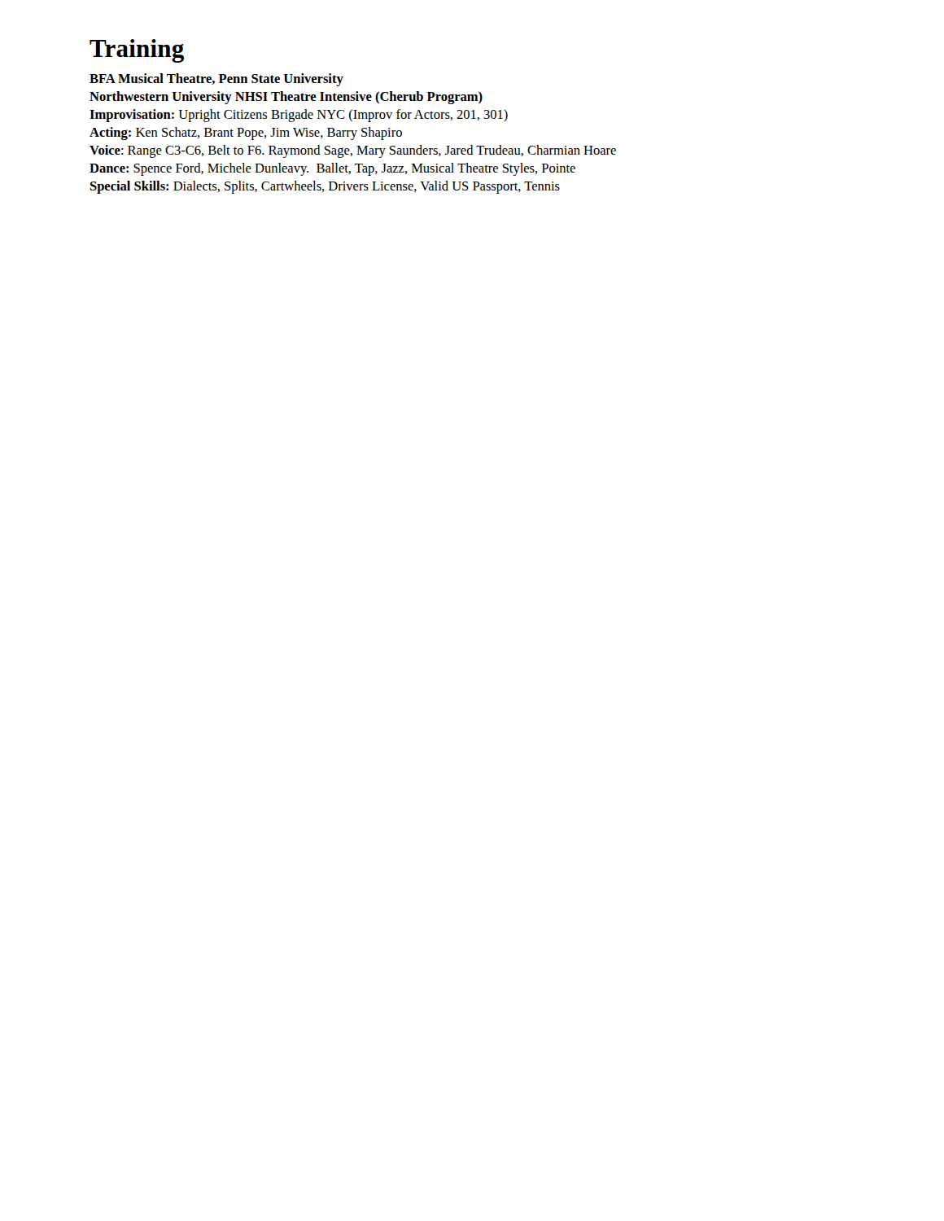Training
BFA Musical Theatre, Penn State University
Northwestern University NHSI Theatre Intensive (Cherub Program)
Improvisation: Upright Citizens Brigade NYC (Improv for Actors, 201, 301)
Acting: Ken Schatz, Brant Pope, Jim Wise, Barry Shapiro
Voice: Range C3-C6, Belt to F6. Raymond Sage, Mary Saunders, Jared Trudeau, Charmian Hoare
Dance: Spence Ford, Michele Dunleavy. Ballet, Tap, Jazz, Musical Theatre Styles, Pointe
Special Skills: Dialects, Splits, Cartwheels, Drivers License, Valid US Passport, Tennis